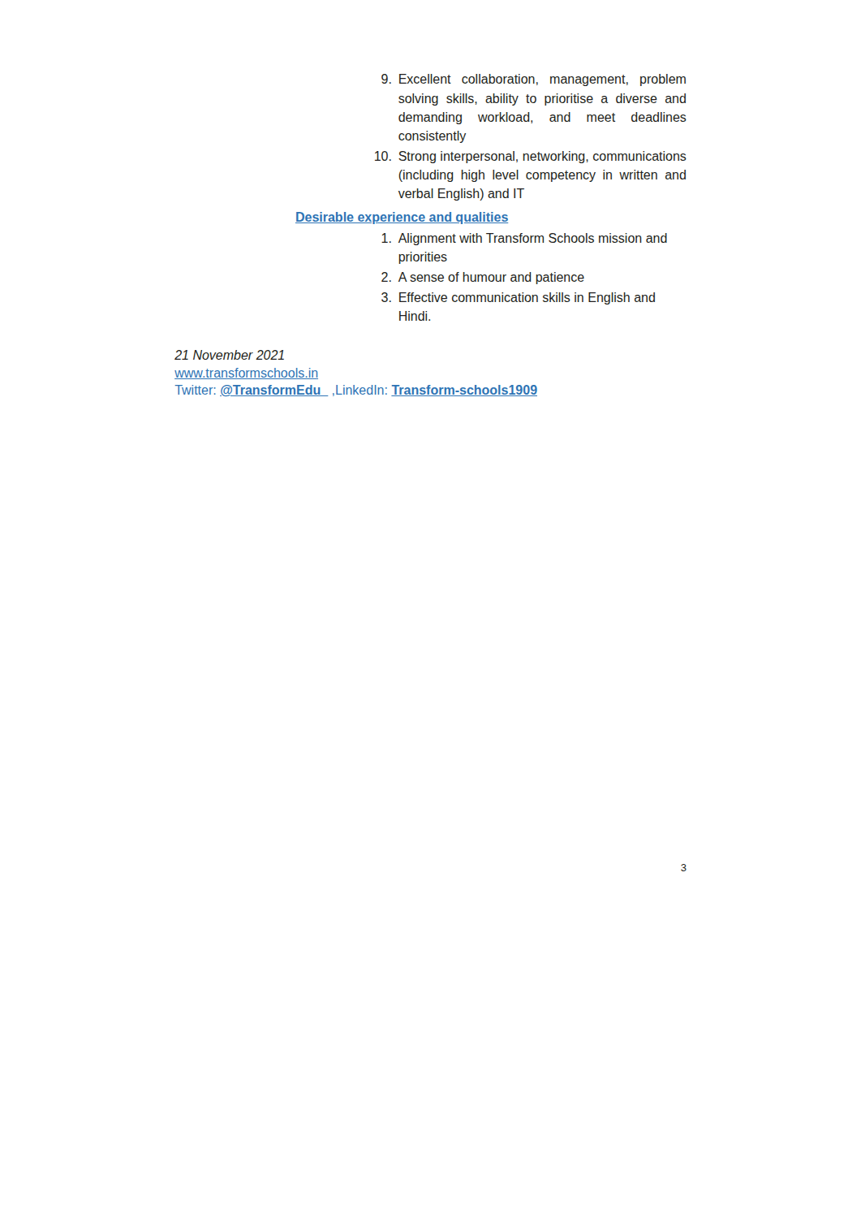Excellent collaboration, management, problem solving skills, ability to prioritise a diverse and demanding workload, and meet deadlines consistently
Strong interpersonal, networking, communications (including high level competency in written and verbal English) and IT
Desirable experience and qualities
Alignment with Transform Schools mission and priorities
A sense of humour and patience
Effective communication skills in English and Hindi.
21 November 2021
www.transformschools.in
Twitter: @TransformEdu_ ,LinkedIn: Transform-schools1909
3